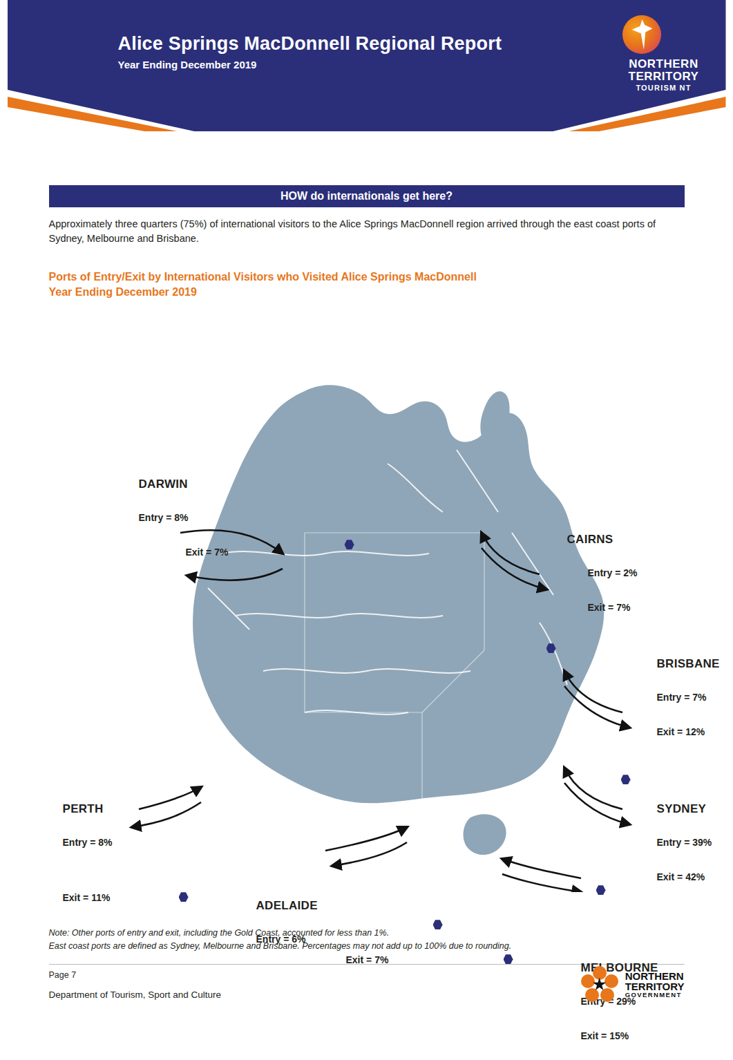Alice Springs MacDonnell Regional Report
Year Ending December 2019
NORTHERN
TERRITORY TOURISM NT
HOW do internationals get here?
Approximately three quarters (75%) of international visitors to the Alice Springs MacDonnell region arrived through the east coast ports of Sydney, Melbourne and Brisbane.
Ports of Entry/Exit by International Visitors who Visited Alice Springs MacDonnell
Year Ending December 2019
DARWIN Entry = 8% Exit = 7% CAIRNS Entry = 2% Exit = 7% BRISBANE Entry = 7% Exit = 12% SYDNEY Entry = 39% Exit = 42% PERTH Entry = 8% Exit = 11% ADELAIDE Entry = 6% Exit = 7% MELBOURNE Entry = 29% Exit = 15%
Note: Other ports of entry and exit, including the Gold Coast, accounted for less than 1%.
East coast ports are defined as Sydney, Melbourne and Brisbane. Percentages may not add up to 100% due to rounding.
Page 7
Department of Tourism, Sport and Culture
NORTHERN
TERRITORY GOVERNMENT